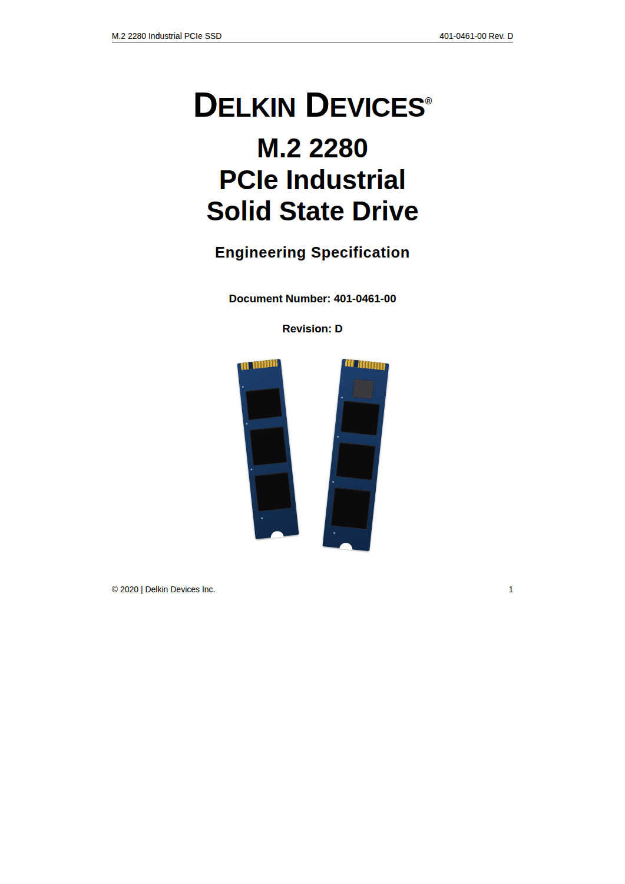M.2 2280 Industrial PCIe SSD 401-0461-00 Rev. D
DELKIN DEVICES®
M.2 2280 PCIe Industrial Solid State Drive
Engineering Specification
Document Number: 401-0461-00
Revision: D
© 2020 | Delkin Devices Inc. 1